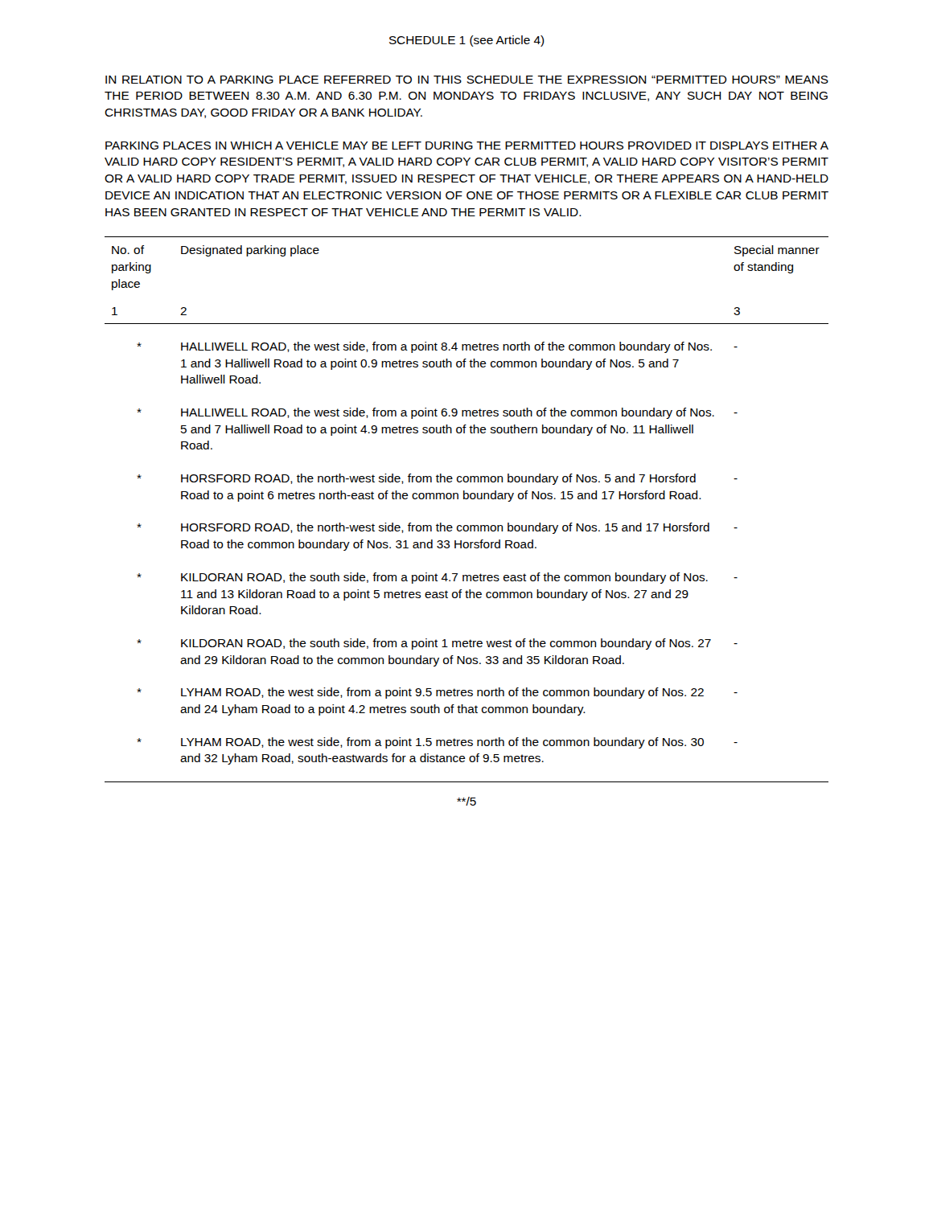SCHEDULE 1 (see Article 4)
IN RELATION TO A PARKING PLACE REFERRED TO IN THIS SCHEDULE THE EXPRESSION “PERMITTED HOURS” MEANS THE PERIOD BETWEEN 8.30 A.M. AND 6.30 P.M. ON MONDAYS TO FRIDAYS INCLUSIVE, ANY SUCH DAY NOT BEING CHRISTMAS DAY, GOOD FRIDAY OR A BANK HOLIDAY.
PARKING PLACES IN WHICH A VEHICLE MAY BE LEFT DURING THE PERMITTED HOURS PROVIDED IT DISPLAYS EITHER A VALID HARD COPY RESIDENT’S PERMIT, A VALID HARD COPY CAR CLUB PERMIT, A VALID HARD COPY VISITOR’S PERMIT OR A VALID HARD COPY TRADE PERMIT, ISSUED IN RESPECT OF THAT VEHICLE, OR THERE APPEARS ON A HAND-HELD DEVICE AN INDICATION THAT AN ELECTRONIC VERSION OF ONE OF THOSE PERMITS OR A FLEXIBLE CAR CLUB PERMIT HAS BEEN GRANTED IN RESPECT OF THAT VEHICLE AND THE PERMIT IS VALID.
| No. of parking place | Designated parking place | Special manner of standing |
| --- | --- | --- |
| 1 | 2 | 3 |
| * | HALLIWELL ROAD, the west side, from a point 8.4 metres north of the common boundary of Nos. 1 and 3 Halliwell Road to a point 0.9 metres south of the common boundary of Nos. 5 and 7 Halliwell Road. | - |
| * | HALLIWELL ROAD, the west side, from a point 6.9 metres south of the common boundary of Nos. 5 and 7 Halliwell Road to a point 4.9 metres south of the southern boundary of No. 11 Halliwell Road. | - |
| * | HORSFORD ROAD, the north-west side, from the common boundary of Nos. 5 and 7 Horsford Road to a point 6 metres north-east of the common boundary of Nos. 15 and 17 Horsford Road. | - |
| * | HORSFORD ROAD, the north-west side, from the common boundary of Nos. 15 and 17 Horsford Road to the common boundary of Nos. 31 and 33 Horsford Road. | - |
| * | KILDORAN ROAD, the south side, from a point 4.7 metres east of the common boundary of Nos. 11 and 13 Kildoran Road to a point 5 metres east of the common boundary of Nos. 27 and 29 Kildoran Road. | - |
| * | KILDORAN ROAD, the south side, from a point 1 metre west of the common boundary of Nos. 27 and 29 Kildoran Road to the common boundary of Nos. 33 and 35 Kildoran Road. | - |
| * | LYHAM ROAD, the west side, from a point 9.5 metres north of the common boundary of Nos. 22 and 24 Lyham Road to a point 4.2 metres south of that common boundary. | - |
| * | LYHAM ROAD, the west side, from a point 1.5 metres north of the common boundary of Nos. 30 and 32 Lyham Road, south-eastwards for a distance of 9.5 metres. | - |
**/5